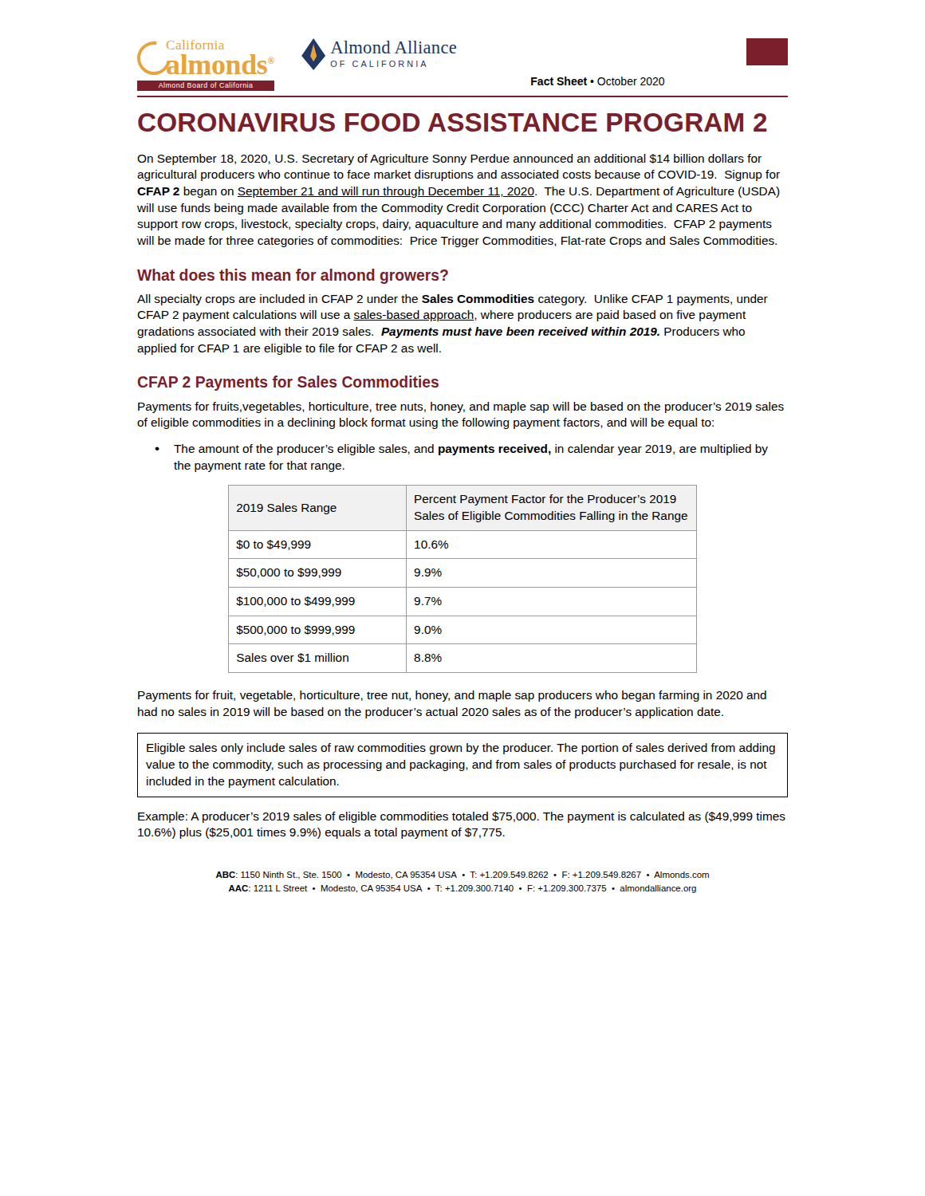California
almonds®
Almond Board of California
Almond Alliance
OF CALIFORNIA
Fact Sheet • October 2020
CORONAVIRUS FOOD ASSISTANCE PROGRAM 2
On September 18, 2020, U.S. Secretary of Agriculture Sonny Perdue announced an additional $14 billion dollars for agricultural producers who continue to face market disruptions and associated costs because of COVID-19. Signup for CFAP 2 began on September 21 and will run through December 11, 2020. The U.S. Department of Agriculture (USDA) will use funds being made available from the Commodity Credit Corporation (CCC) Charter Act and CARES Act to support row crops, livestock, specialty crops, dairy, aquaculture and many additional commodities. CFAP 2 payments will be made for three categories of commodities: Price Trigger Commodities, Flat-rate Crops and Sales Commodities.
What does this mean for almond growers?
All specialty crops are included in CFAP 2 under the Sales Commodities category. Unlike CFAP 1 payments, under CFAP 2 payment calculations will use a sales-based approach, where producers are paid based on five payment gradations associated with their 2019 sales. Payments must have been received within 2019. Producers who applied for CFAP 1 are eligible to file for CFAP 2 as well.
CFAP 2 Payments for Sales Commodities
Payments for fruits,vegetables, horticulture, tree nuts, honey, and maple sap will be based on the producer’s 2019 sales of eligible commodities in a declining block format using the following payment factors, and will be equal to:
The amount of the producer’s eligible sales, and payments received, in calendar year 2019, are multiplied by the payment rate for that range.
| 2019 Sales Range | Percent Payment Factor for the Producer’s 2019 Sales of Eligible Commodities Falling in the Range |
| --- | --- |
| $0 to $49,999 | 10.6% |
| $50,000 to $99,999 | 9.9% |
| $100,000 to $499,999 | 9.7% |
| $500,000 to $999,999 | 9.0% |
| Sales over $1 million | 8.8% |
Payments for fruit, vegetable, horticulture, tree nut, honey, and maple sap producers who began farming in 2020 and had no sales in 2019 will be based on the producer’s actual 2020 sales as of the producer’s application date.
Eligible sales only include sales of raw commodities grown by the producer. The portion of sales derived from adding value to the commodity, such as processing and packaging, and from sales of products purchased for resale, is not included in the payment calculation.
Example: A producer’s 2019 sales of eligible commodities totaled $75,000. The payment is calculated as ($49,999 times 10.6%) plus ($25,001 times 9.9%) equals a total payment of $7,775.
ABC: 1150 Ninth St., Ste. 1500 • Modesto, CA 95354 USA • T: +1.209.549.8262 • F: +1.209.549.8267 • Almonds.com
AAC: 1211 L Street • Modesto, CA 95354 USA • T: +1.209.300.7140 • F: +1.209.300.7375 • almondalliance.org